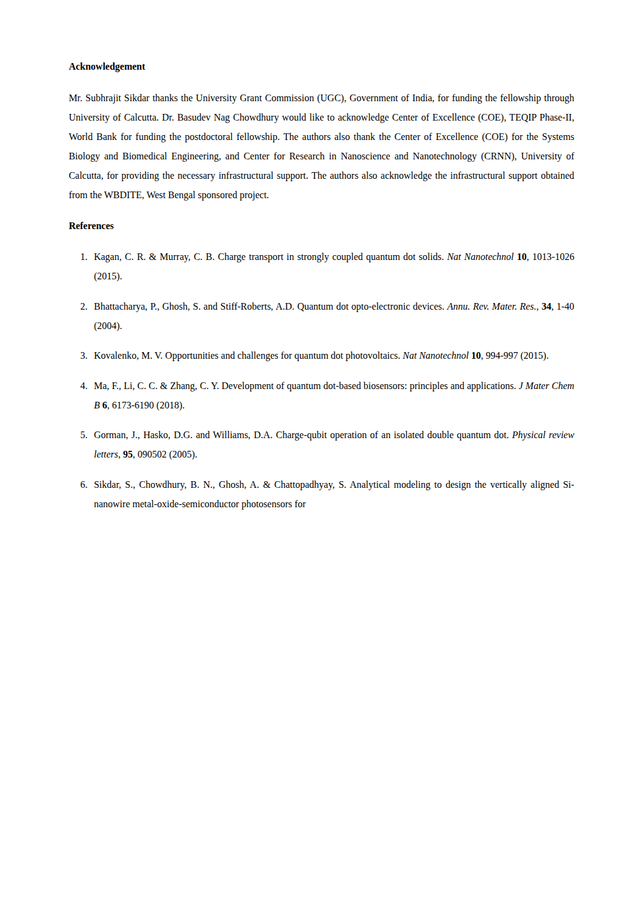Acknowledgement
Mr. Subhrajit Sikdar thanks the University Grant Commission (UGC), Government of India, for funding the fellowship through University of Calcutta. Dr. Basudev Nag Chowdhury would like to acknowledge Center of Excellence (COE), TEQIP Phase-II, World Bank for funding the postdoctoral fellowship. The authors also thank the Center of Excellence (COE) for the Systems Biology and Biomedical Engineering, and Center for Research in Nanoscience and Nanotechnology (CRNN), University of Calcutta, for providing the necessary infrastructural support. The authors also acknowledge the infrastructural support obtained from the WBDITE, West Bengal sponsored project.
References
Kagan, C. R. & Murray, C. B. Charge transport in strongly coupled quantum dot solids. Nat Nanotechnol 10, 1013-1026 (2015).
Bhattacharya, P., Ghosh, S. and Stiff-Roberts, A.D. Quantum dot opto-electronic devices. Annu. Rev. Mater. Res., 34, 1-40 (2004).
Kovalenko, M. V. Opportunities and challenges for quantum dot photovoltaics. Nat Nanotechnol 10, 994-997 (2015).
Ma, F., Li, C. C. & Zhang, C. Y. Development of quantum dot-based biosensors: principles and applications. J Mater Chem B 6, 6173-6190 (2018).
Gorman, J., Hasko, D.G. and Williams, D.A. Charge-qubit operation of an isolated double quantum dot. Physical review letters, 95, 090502 (2005).
Sikdar, S., Chowdhury, B. N., Ghosh, A. & Chattopadhyay, S. Analytical modeling to design the vertically aligned Si-nanowire metal-oxide-semiconductor photosensors for